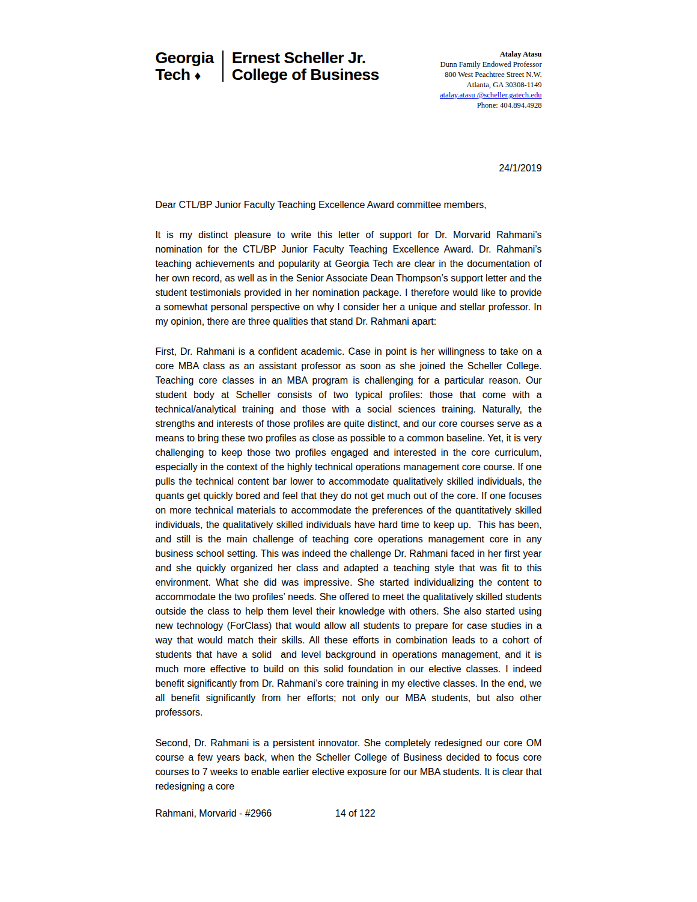Georgia Tech ♦
Ernest Scheller Jr. College of Business
Atalay Atasu
Dunn Family Endowed Professor
800 West Peachtree Street N.W.
Atlanta, GA 30308-1149
atalay.atasu @scheller.gatech.edu
Phone: 404.894.4928
24/1/2019
Dear CTL/BP Junior Faculty Teaching Excellence Award committee members,
It is my distinct pleasure to write this letter of support for Dr. Morvarid Rahmani’s nomination for the CTL/BP Junior Faculty Teaching Excellence Award. Dr. Rahmani’s teaching achievements and popularity at Georgia Tech are clear in the documentation of her own record, as well as in the Senior Associate Dean Thompson’s support letter and the student testimonials provided in her nomination package. I therefore would like to provide a somewhat personal perspective on why I consider her a unique and stellar professor. In my opinion, there are three qualities that stand Dr. Rahmani apart:
First, Dr. Rahmani is a confident academic. Case in point is her willingness to take on a core MBA class as an assistant professor as soon as she joined the Scheller College. Teaching core classes in an MBA program is challenging for a particular reason. Our student body at Scheller consists of two typical profiles: those that come with a technical/analytical training and those with a social sciences training. Naturally, the strengths and interests of those profiles are quite distinct, and our core courses serve as a means to bring these two profiles as close as possible to a common baseline. Yet, it is very challenging to keep those two profiles engaged and interested in the core curriculum, especially in the context of the highly technical operations management core course. If one pulls the technical content bar lower to accommodate qualitatively skilled individuals, the quants get quickly bored and feel that they do not get much out of the core. If one focuses on more technical materials to accommodate the preferences of the quantitatively skilled individuals, the qualitatively skilled individuals have hard time to keep up. This has been, and still is the main challenge of teaching core operations management core in any business school setting. This was indeed the challenge Dr. Rahmani faced in her first year and she quickly organized her class and adapted a teaching style that was fit to this environment. What she did was impressive. She started individualizing the content to accommodate the two profiles’ needs. She offered to meet the qualitatively skilled students outside the class to help them level their knowledge with others. She also started using new technology (ForClass) that would allow all students to prepare for case studies in a way that would match their skills. All these efforts in combination leads to a cohort of students that have a solid and level background in operations management, and it is much more effective to build on this solid foundation in our elective classes. I indeed benefit significantly from Dr. Rahmani’s core training in my elective classes. In the end, we all benefit significantly from her efforts; not only our MBA students, but also other professors.
Second, Dr. Rahmani is a persistent innovator. She completely redesigned our core OM course a few years back, when the Scheller College of Business decided to focus core courses to 7 weeks to enable earlier elective exposure for our MBA students. It is clear that redesigning a core
Rahmani, Morvarid - #2966
14 of 122